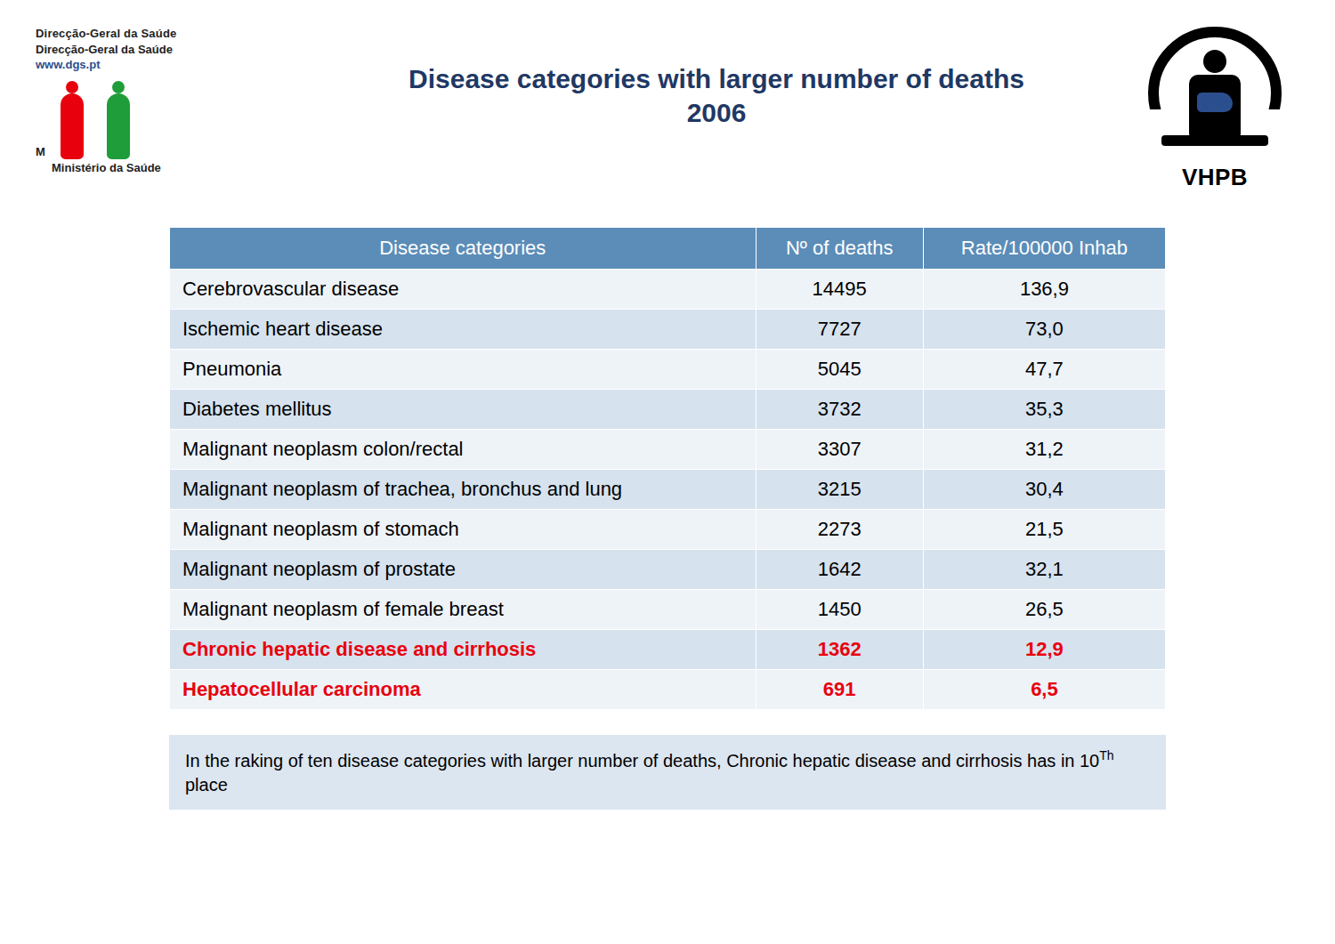Direcção-Geral da Saúde
Direcção-Geral da Saúde
www.dgs.pt
M
Ministério da Saúde
Disease categories with larger number of deaths
2006
VHPB
| Disease categories | Nº of deaths | Rate/100000 Inhab |
| --- | --- | --- |
| Cerebrovascular disease | 14495 | 136,9 |
| Ischemic heart disease | 7727 | 73,0 |
| Pneumonia | 5045 | 47,7 |
| Diabetes mellitus | 3732 | 35,3 |
| Malignant neoplasm colon/rectal | 3307 | 31,2 |
| Malignant neoplasm of trachea, bronchus and lung | 3215 | 30,4 |
| Malignant neoplasm of stomach | 2273 | 21,5 |
| Malignant neoplasm of prostate | 1642 | 32,1 |
| Malignant neoplasm of female breast | 1450 | 26,5 |
| Chronic hepatic disease and cirrhosis | 1362 | 12,9 |
| Hepatocellular carcinoma | 691 | 6,5 |
In the raking of ten disease categories with larger number of deaths, Chronic hepatic disease and cirrhosis has in 10Th place